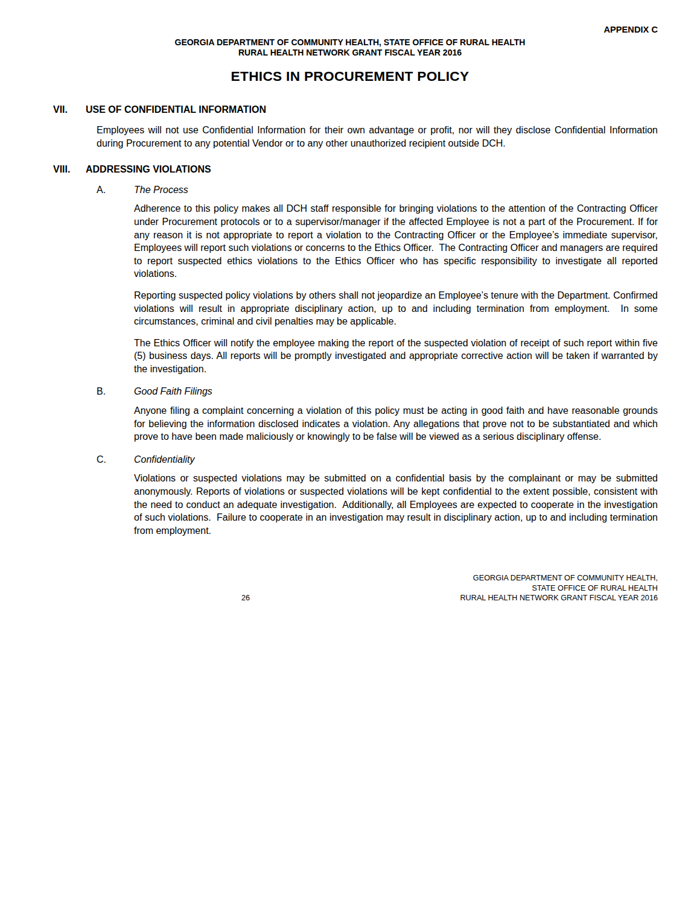APPENDIX C
GEORGIA DEPARTMENT OF COMMUNITY HEALTH, STATE OFFICE OF RURAL HEALTH
RURAL HEALTH NETWORK GRANT FISCAL YEAR 2016
ETHICS IN PROCUREMENT POLICY
VII.
USE OF CONFIDENTIAL INFORMATION
Employees will not use Confidential Information for their own advantage or profit, nor will they disclose Confidential Information during Procurement to any potential Vendor or to any other unauthorized recipient outside DCH.
VIII.
ADDRESSING VIOLATIONS
A.
The Process
Adherence to this policy makes all DCH staff responsible for bringing violations to the attention of the Contracting Officer under Procurement protocols or to a supervisor/manager if the affected Employee is not a part of the Procurement. If for any reason it is not appropriate to report a violation to the Contracting Officer or the Employee’s immediate supervisor, Employees will report such violations or concerns to the Ethics Officer. The Contracting Officer and managers are required to report suspected ethics violations to the Ethics Officer who has specific responsibility to investigate all reported violations.
Reporting suspected policy violations by others shall not jeopardize an Employee’s tenure with the Department. Confirmed violations will result in appropriate disciplinary action, up to and including termination from employment. In some circumstances, criminal and civil penalties may be applicable.
The Ethics Officer will notify the employee making the report of the suspected violation of receipt of such report within five (5) business days. All reports will be promptly investigated and appropriate corrective action will be taken if warranted by the investigation.
B.
Good Faith Filings
Anyone filing a complaint concerning a violation of this policy must be acting in good faith and have reasonable grounds for believing the information disclosed indicates a violation. Any allegations that prove not to be substantiated and which prove to have been made maliciously or knowingly to be false will be viewed as a serious disciplinary offense.
C.
Confidentiality
Violations or suspected violations may be submitted on a confidential basis by the complainant or may be submitted anonymously. Reports of violations or suspected violations will be kept confidential to the extent possible, consistent with the need to conduct an adequate investigation. Additionally, all Employees are expected to cooperate in the investigation of such violations. Failure to cooperate in an investigation may result in disciplinary action, up to and including termination from employment.
26
GEORGIA DEPARTMENT OF COMMUNITY HEALTH,
STATE OFFICE OF RURAL HEALTH
RURAL HEALTH NETWORK GRANT FISCAL YEAR 2016